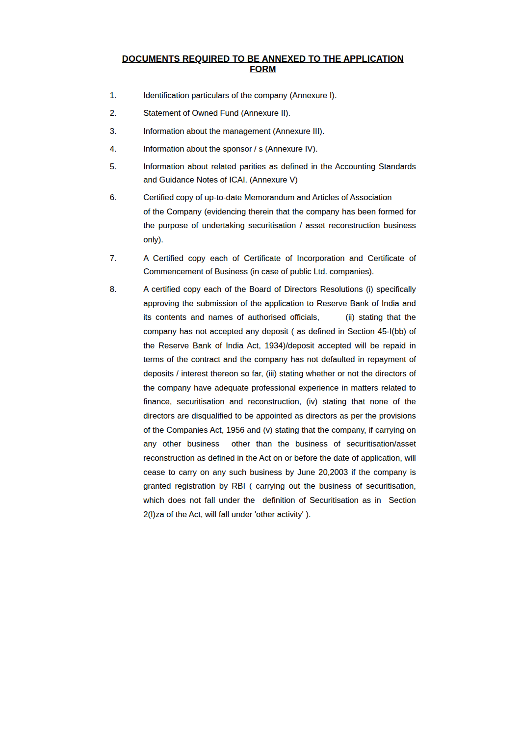DOCUMENTS REQUIRED TO BE ANNEXED TO THE APPLICATION FORM
Identification particulars of the company (Annexure I).
Statement of Owned Fund (Annexure II).
Information about the management (Annexure III).
Information about the sponsor / s (Annexure IV).
Information about related parities as defined in the Accounting Standards and Guidance Notes of ICAI. (Annexure V)
Certified copy of up-to-date Memorandum and Articles of Association of the Company (evidencing therein that the company has been formed for the purpose of undertaking securitisation / asset reconstruction business only).
A Certified copy each of Certificate of Incorporation and Certificate of Commencement of Business (in case of public Ltd. companies).
A certified copy each of the Board of Directors Resolutions (i) specifically approving the submission of the application to Reserve Bank of India and its contents and names of authorised officials, (ii) stating that the company has not accepted any deposit ( as defined in Section 45-I(bb) of the Reserve Bank of India Act, 1934)/deposit accepted will be repaid in terms of the contract and the company has not defaulted in repayment of deposits / interest thereon so far, (iii) stating whether or not the directors of the company have adequate professional experience in matters related to finance, securitisation and reconstruction, (iv) stating that none of the directors are disqualified to be appointed as directors as per the provisions of the Companies Act, 1956 and (v) stating that the company, if carrying on any other business other than the business of securitisation/asset reconstruction as defined in the Act on or before the date of application, will cease to carry on any such business by June 20,2003 if the company is granted registration by RBI ( carrying out the business of securitisation, which does not fall under the definition of Securitisation as in Section 2(I)za of the Act, will fall under 'other activity' ).